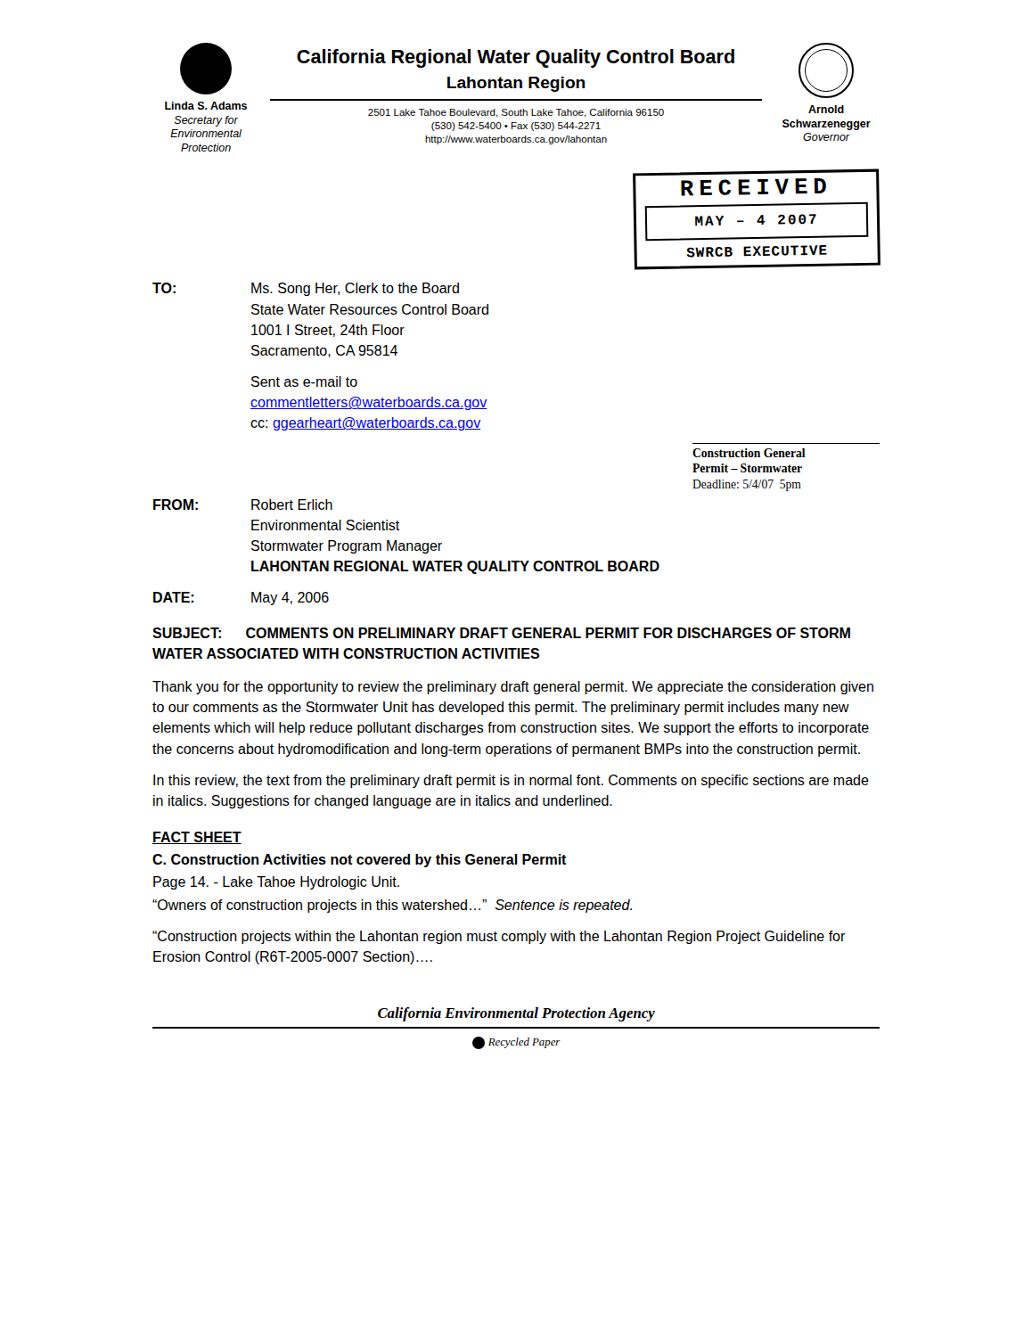Linda S. Adams
Secretary for
Environmental
Protection
California Regional Water Quality Control Board
Lahontan Region
2501 Lake Tahoe Boulevard, South Lake Tahoe, California 96150
(530) 542-5400 • Fax (530) 544-2271
http://www.waterboards.ca.gov/lahontan
Arnold Schwarzenegger
Governor
RECEIVED
MAY – 4 2007
SWRCB EXECUTIVE
| TO: | Ms. Song Her, Clerk to the Board State Water Resources Control Board 1001 I Street, 24th Floor Sacramento, CA 95814 Sent as e-mail to commentletters@waterboards.ca.gov cc: ggearheart@waterboards.ca.gov |
Construction General
Permit – Stormwater
Deadline: 5/4/07 5pm
| FROM: | Robert Erlich Environmental Scientist Stormwater Program Manager LAHONTAN REGIONAL WATER QUALITY CONTROL BOARD |
| DATE: | May 4, 2006 |
SUBJECT: COMMENTS ON PRELIMINARY DRAFT GENERAL PERMIT FOR DISCHARGES OF STORM WATER ASSOCIATED WITH CONSTRUCTION ACTIVITIES
Thank you for the opportunity to review the preliminary draft general permit. We appreciate the consideration given to our comments as the Stormwater Unit has developed this permit. The preliminary permit includes many new elements which will help reduce pollutant discharges from construction sites. We support the efforts to incorporate the concerns about hydromodification and long-term operations of permanent BMPs into the construction permit.
In this review, the text from the preliminary draft permit is in normal font. Comments on specific sections are made in italics. Suggestions for changed language are in italics and underlined.
FACT SHEET
C. Construction Activities not covered by this General Permit
Page 14. - Lake Tahoe Hydrologic Unit.
“Owners of construction projects in this watershed…” Sentence is repeated.
“Construction projects within the Lahontan region must comply with the Lahontan Region Project Guideline for Erosion Control (R6T-2005-0007 Section)….
California Environmental Protection Agency
Recycled Paper